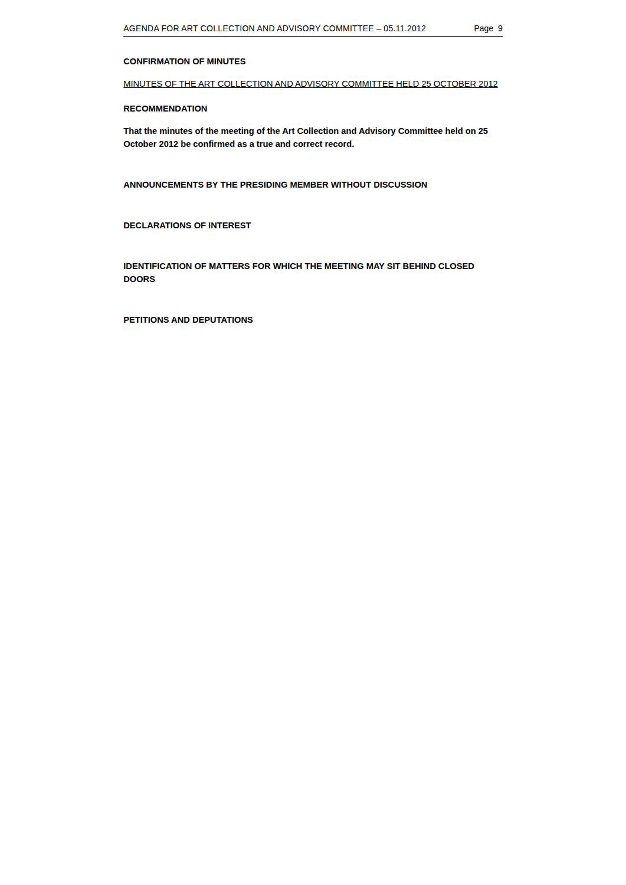AGENDA FOR ART COLLECTION AND ADVISORY COMMITTEE – 05.11.2012 Page 9
Confirmation of Minutes
Minutes of the Art Collection and Advisory Committee held 25 October 2012
Recommendation
That the minutes of the meeting of the Art Collection and Advisory Committee held on 25 October 2012 be confirmed as a true and correct record.
Announcements by the Presiding Member without discussion
Declarations of Interest
Identification of matters for which the meeting may sit behind closed doors
Petitions and Deputations